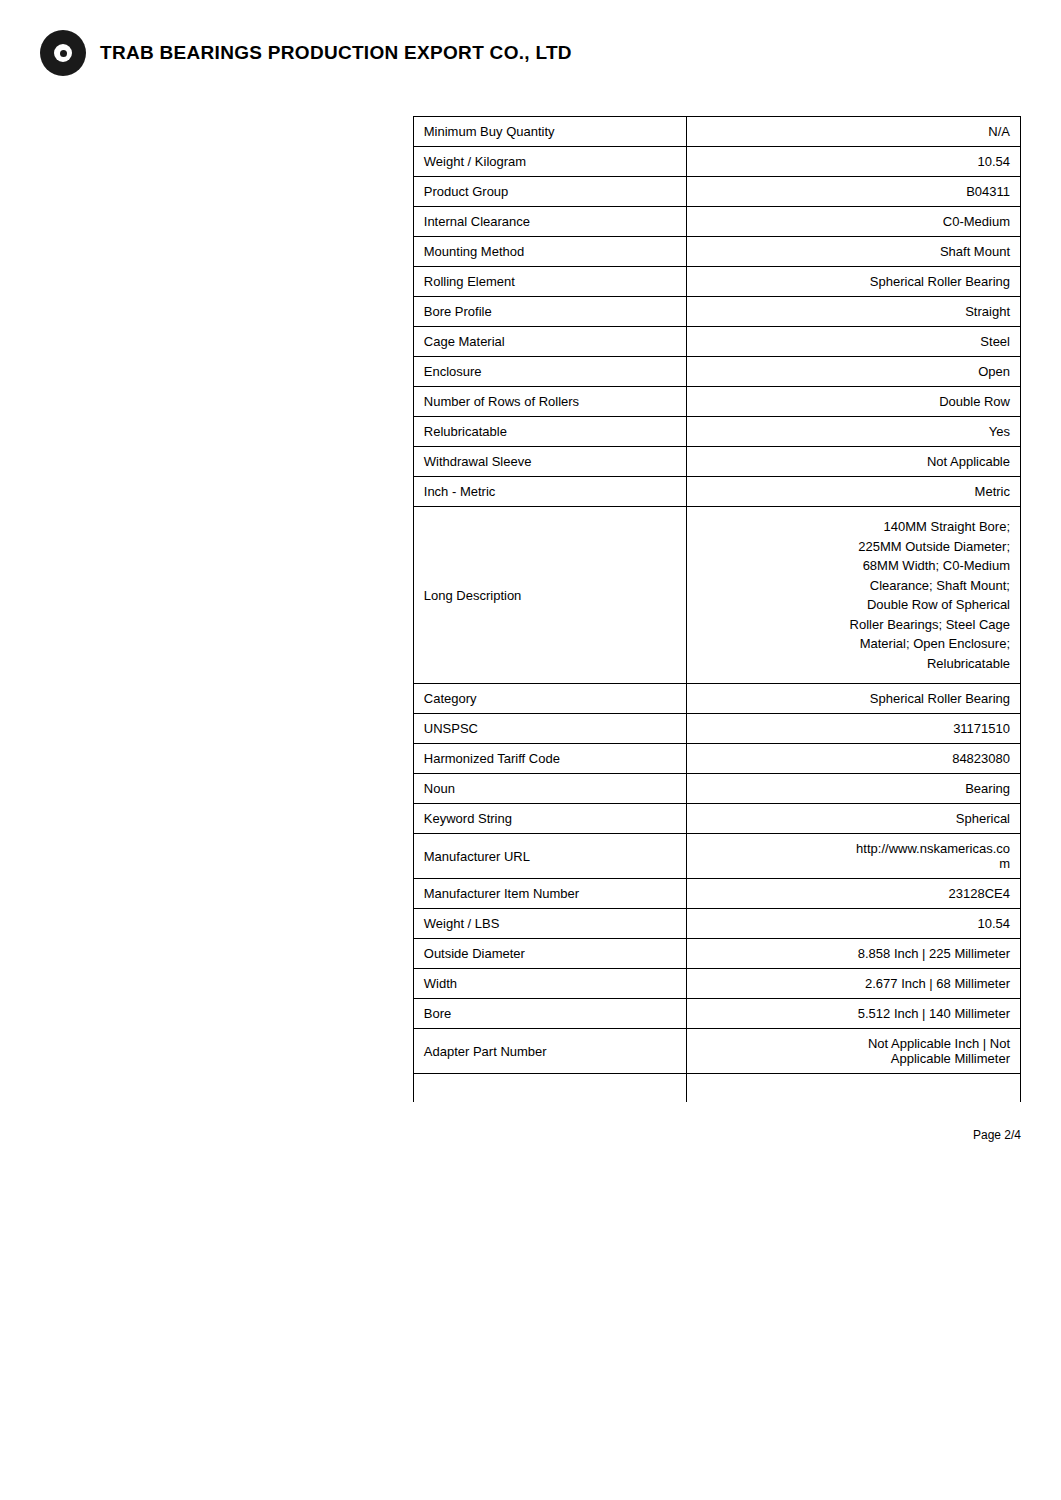TRAB BEARINGS PRODUCTION EXPORT CO., LTD
| Minimum Buy Quantity | N/A |
| Weight / Kilogram | 10.54 |
| Product Group | B04311 |
| Internal Clearance | C0-Medium |
| Mounting Method | Shaft Mount |
| Rolling Element | Spherical Roller Bearing |
| Bore Profile | Straight |
| Cage Material | Steel |
| Enclosure | Open |
| Number of Rows of Rollers | Double Row |
| Relubricatable | Yes |
| Withdrawal Sleeve | Not Applicable |
| Inch - Metric | Metric |
| Long Description | 140MM Straight Bore; 225MM Outside Diameter; 68MM Width; C0-Medium Clearance; Shaft Mount; Double Row of Spherical Roller Bearings; Steel Cage Material; Open Enclosure; Relubricatable |
| Category | Spherical Roller Bearing |
| UNSPSC | 31171510 |
| Harmonized Tariff Code | 84823080 |
| Noun | Bearing |
| Keyword String | Spherical |
| Manufacturer URL | http://www.nskamericas.co m |
| Manufacturer Item Number | 23128CE4 |
| Weight / LBS | 10.54 |
| Outside Diameter | 8.858 Inch / 225 Millimeter |
| Width | 2.677 Inch / 68 Millimeter |
| Bore | 5.512 Inch / 140 Millimeter |
| Adapter Part Number | Not Applicable Inch / Not Applicable Millimeter |
Page 2/4